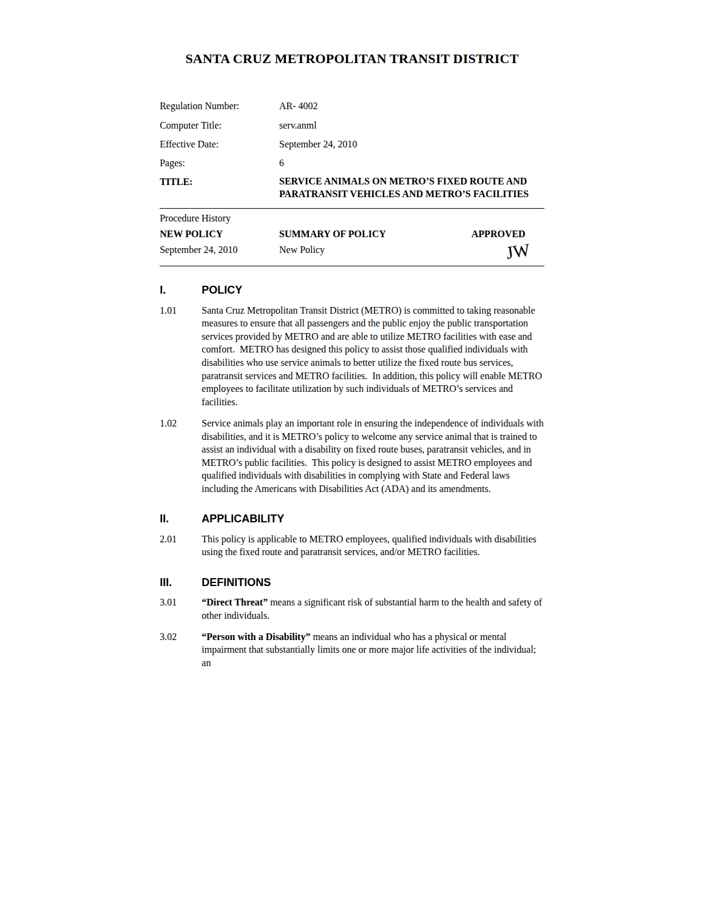SANTA CRUZ METROPOLITAN TRANSIT DISTRICT
| Regulation Number: | AR- 4002 |
| Computer Title: | serv.anml |
| Effective Date: | September 24, 2010 |
| Pages: | 6 |
| TITLE: | SERVICE ANIMALS ON METRO’S FIXED ROUTE AND PARATRANSIT VEHICLES AND METRO’S FACILITIES |
Procedure History
| NEW POLICY | SUMMARY OF POLICY | APPROVED |
| September 24, 2010 | New Policy | JW |
I. POLICY
1.01
Santa Cruz Metropolitan Transit District (METRO) is committed to taking reasonable measures to ensure that all passengers and the public enjoy the public transportation services provided by METRO and are able to utilize METRO facilities with ease and comfort. METRO has designed this policy to assist those qualified individuals with disabilities who use service animals to better utilize the fixed route bus services, paratransit services and METRO facilities. In addition, this policy will enable METRO employees to facilitate utilization by such individuals of METRO’s services and facilities.
1.02
Service animals play an important role in ensuring the independence of individuals with disabilities, and it is METRO’s policy to welcome any service animal that is trained to assist an individual with a disability on fixed route buses, paratransit vehicles, and in METRO’s public facilities. This policy is designed to assist METRO employees and qualified individuals with disabilities in complying with State and Federal laws including the Americans with Disabilities Act (ADA) and its amendments.
II. APPLICABILITY
2.01
This policy is applicable to METRO employees, qualified individuals with disabilities using the fixed route and paratransit services, and/or METRO facilities.
III. DEFINITIONS
3.01
“Direct Threat” means a significant risk of substantial harm to the health and safety of other individuals.
3.02
“Person with a Disability” means an individual who has a physical or mental impairment that substantially limits one or more major life activities of the individual; an